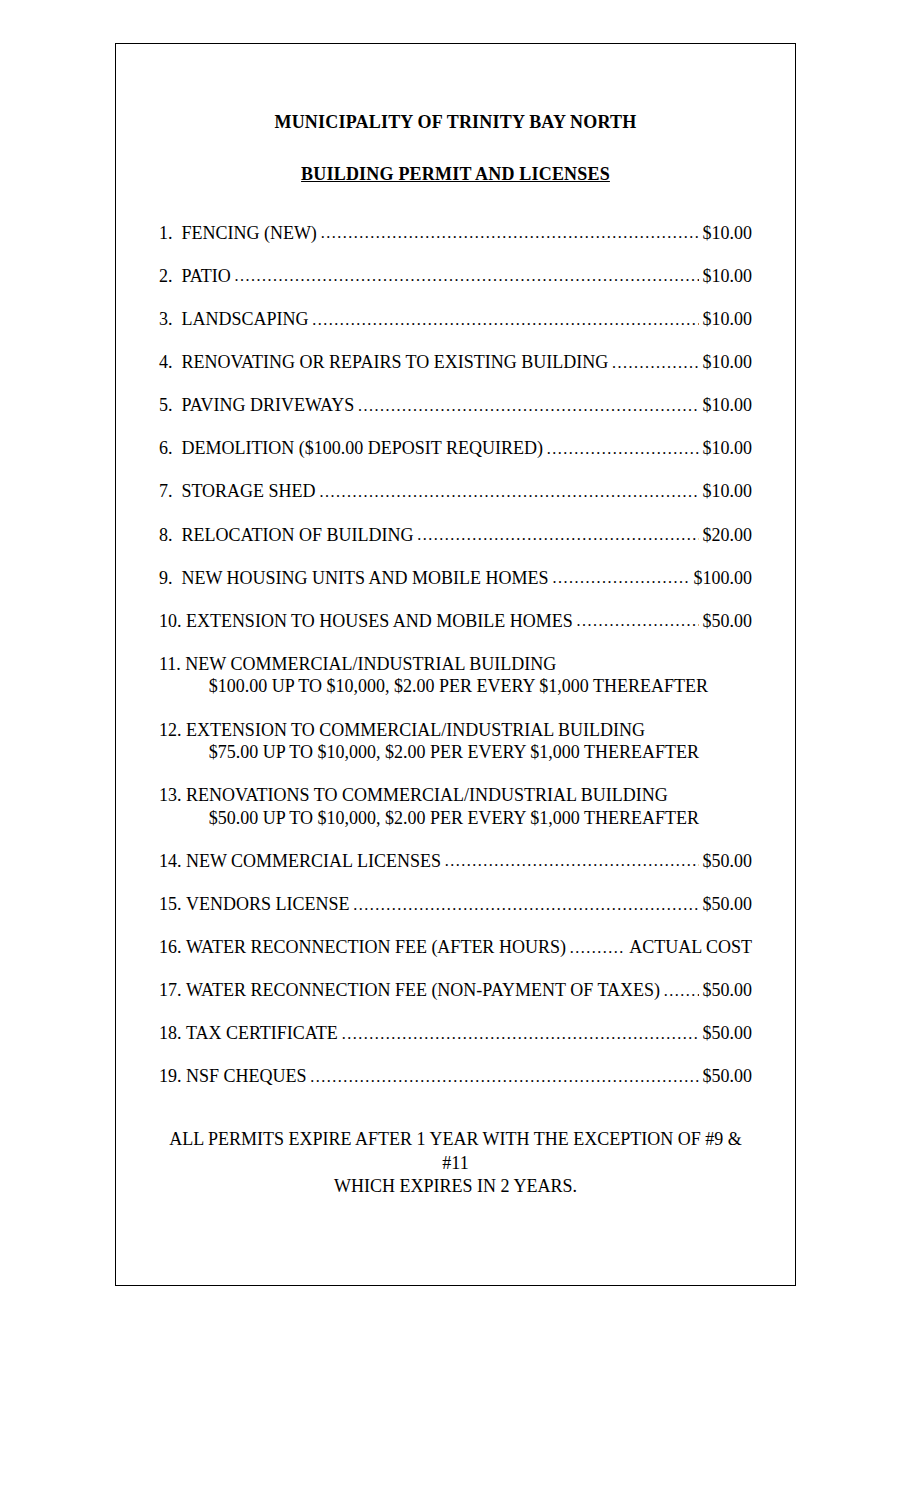MUNICIPALITY OF TRINITY BAY NORTH
BUILDING PERMIT AND LICENSES
1. FENCING (NEW) .................................................................................................. $10.00
2. PATIO .................................................................................................. $10.00
3. LANDSCAPING .................................................................................................. $10.00
4. RENOVATING OR REPAIRS TO EXISTING BUILDING .................................................................................................. $10.00
5. PAVING DRIVEWAYS .................................................................................................. $10.00
6. DEMOLITION ($100.00 DEPOSIT REQUIRED) .................................................................................................. $10.00
7. STORAGE SHED .................................................................................................. $10.00
8. RELOCATION OF BUILDING .................................................................................................. $20.00
9. NEW HOUSING UNITS AND MOBILE HOMES .................................................................................................. $100.00
10. EXTENSION TO HOUSES AND MOBILE HOMES .................................................................................................. $50.00
11. NEW COMMERCIAL/INDUSTRIAL BUILDING $100.00 UP TO $10,000, $2.00 PER EVERY $1,000 THEREAFTER
12. EXTENSION TO COMMERCIAL/INDUSTRIAL BUILDING $75.00 UP TO $10,000, $2.00 PER EVERY $1,000 THEREAFTER
13. RENOVATIONS TO COMMERCIAL/INDUSTRIAL BUILDING $50.00 UP TO $10,000, $2.00 PER EVERY $1,000 THEREAFTER
14. NEW COMMERCIAL LICENSES .................................................................................................. $50.00
15. VENDORS LICENSE .................................................................................................. $50.00
16. WATER RECONNECTION FEE (AFTER HOURS) .................................................................................................. ACTUAL COST
17. WATER RECONNECTION FEE (NON-PAYMENT OF TAXES) .................................................................................................. $50.00
18. TAX CERTIFICATE .................................................................................................. $50.00
19. NSF CHEQUES .................................................................................................. $50.00
ALL PERMITS EXPIRE AFTER 1 YEAR WITH THE EXCEPTION OF #9 & #11 WHICH EXPIRES IN 2 YEARS.